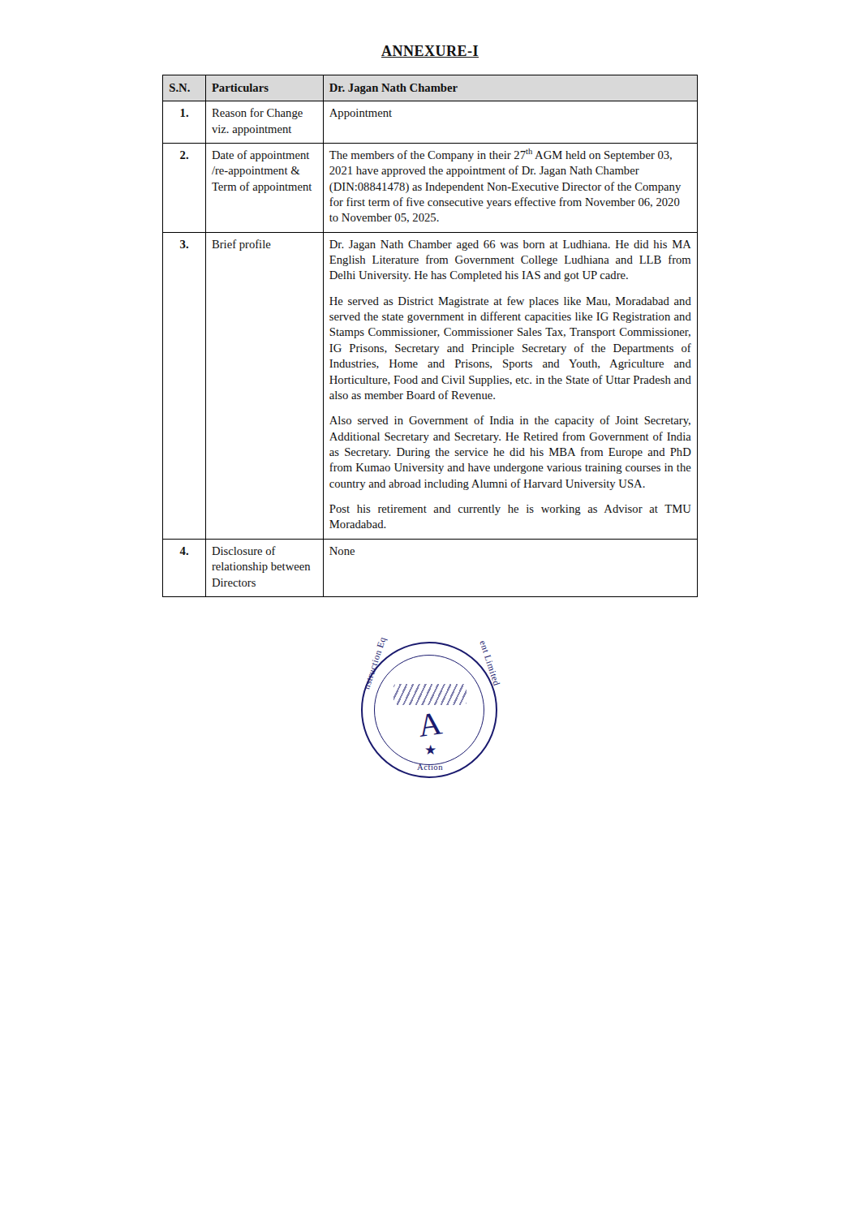ANNEXURE-I
| S.N. | Particulars | Dr. Jagan Nath Chamber |
| --- | --- | --- |
| 1. | Reason for Change viz. appointment | Appointment |
| 2. | Date of appointment /re-appointment & Term of appointment | The members of the Company in their 27 th AGM held on September 03, 2021 have approved the appointment of Dr. Jagan Nath Chamber (DIN:08841478) as Independent Non-Executive Director of the Company for first term of five consecutive years effective from November 06, 2020 to November 05, 2025. |
| 3. | Brief profile | Dr. Jagan Nath Chamber aged 66 was born at Ludhiana. He did his MA English Literature from Government College Ludhiana and LLB from Delhi University. He has Completed his IAS and got UP cadre. He served as District Magistrate at few places like Mau, Moradabad and served the state government in different capacities like IG Registration and Stamps Commissioner, Commissioner Sales Tax, Transport Commissioner, IG Prisons, Secretary and Principle Secretary of the Departments of Industries, Home and Prisons, Sports and Youth, Agriculture and Horticulture, Food and Civil Supplies, etc. in the State of Uttar Pradesh and also as member Board of Revenue. Also served in Government of India in the capacity of Joint Secretary, Additional Secretary and Secretary. He Retired from Government of India as Secretary. During the service he did his MBA from Europe and PhD from Kumao University and have undergone various training courses in the country and abroad including Alumni of Harvard University USA. Post his retirement and currently he is working as Advisor at TMU Moradabad. |
| 4. | Disclosure of relationship between Directors | None |
nstruction Eq
ent Limited
Action
A
★